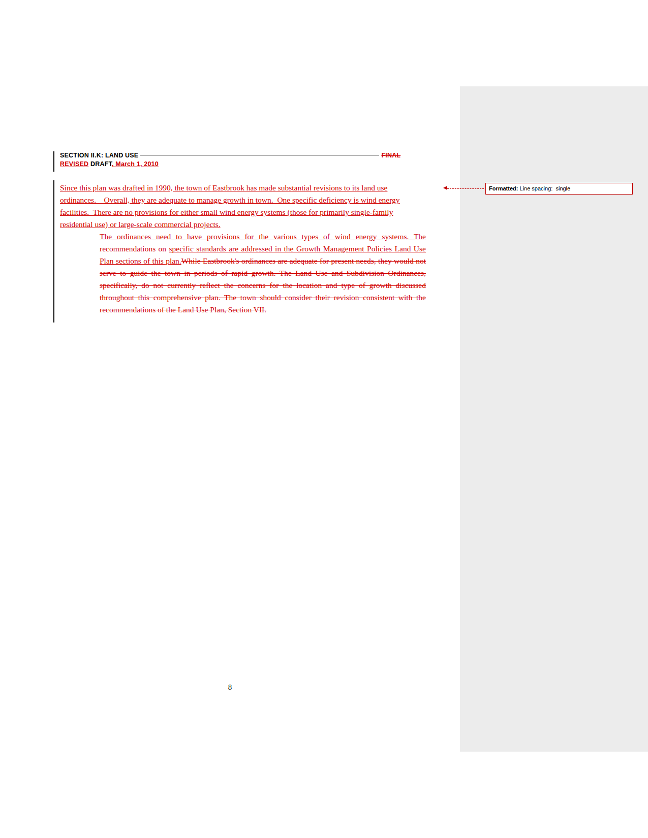SECTION II.K: LAND USE FINAL REVISED DRAFT, March 1, 2010
Formatted: Line spacing: single
Since this plan was drafted in 1990, the town of Eastbrook has made substantial revisions to its land use ordinances. Overall, they are adequate to manage growth in town. One specific deficiency is wind energy facilities. There are no provisions for either small wind energy systems (those for primarily single-family residential use) or large-scale commercial projects.
The ordinances need to have provisions for the various types of wind energy systems. The recommendations on specific standards are addressed in the Growth Management Policies Land Use Plan sections of this plan. While Eastbrook's ordinances are adequate for present needs, they would not serve to guide the town in periods of rapid growth. The Land Use and Subdivision Ordinances, specifically, do not currently reflect the concerns for the location and type of growth discussed throughout this comprehensive plan. The town should consider their revision consistent with the recommendations of the Land Use Plan, Section VII.
8